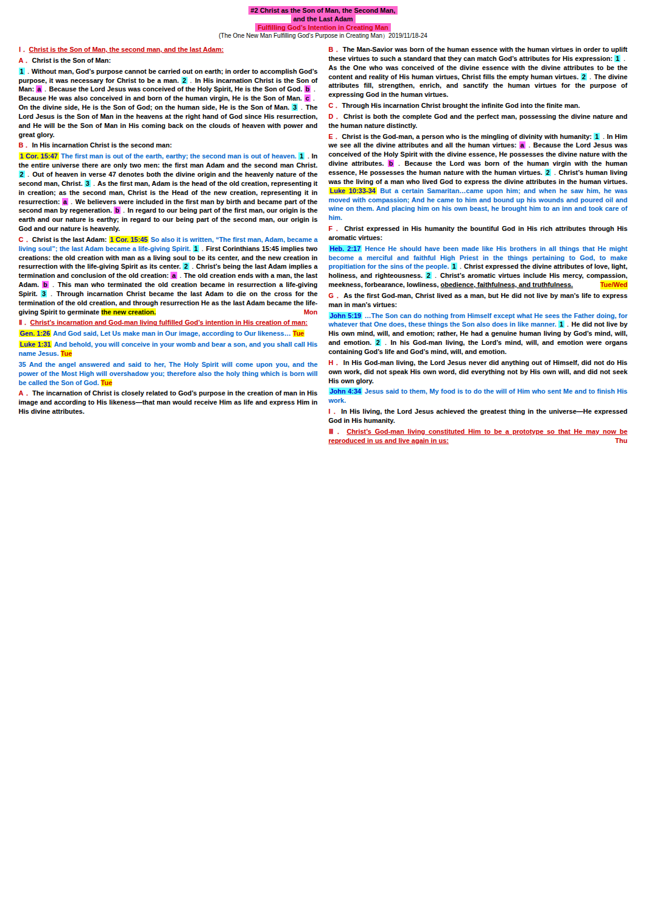#2 Christ as the Son of Man, the Second Man,
and the Last Adam
Fulfilling God’s Intention in Creating Man
(The One New Man Fulfilling God’s Purpose in Creating Man）2019/11/18-24
Ⅰ． Christ is the Son of Man, the second man, and the last Adam:
A． Christ is the Son of Man:
1．Without man, God’s purpose cannot be carried out on earth; in order to accomplish God’s purpose, it was necessary for Christ to be a man. 2．In His incarnation Christ is the Son of Man: a．Because the Lord Jesus was conceived of the Holy Spirit, He is the Son of God. b．Because He was also conceived in and born of the human virgin, He is the Son of Man. c．On the divine side, He is the Son of God; on the human side, He is the Son of Man. 3．The Lord Jesus is the Son of Man in the heavens at the right hand of God since His resurrection, and He will be the Son of Man in His coming back on the clouds of heaven with power and great glory.
B． In His incarnation Christ is the second man:
1 Cor. 15:47 The first man is out of the earth, earthy; the second man is out of heaven. 1．In the entire universe there are only two men: the first man Adam and the second man Christ. 2．Out of heaven in verse 47 denotes both the divine origin and the heavenly nature of the second man, Christ. 3．As the first man, Adam is the head of the old creation, representing it in creation; as the second man, Christ is the Head of the new creation, representing it in resurrection: a．We believers were included in the first man by birth and became part of the second man by regeneration. b．In regard to our being part of the first man, our origin is the earth and our nature is earthy; in regard to our being part of the second man, our origin is God and our nature is heavenly.
C． Christ is the last Adam: 1 Cor. 15:45 So also it is written, “The first man, Adam, became a living soul”; the last Adam became a life-giving Spirit. 1．First Corinthians 15:45 implies two creations: the old creation with man as a living soul to be its center, and the new creation in resurrection with the life-giving Spirit as its center. 2．Christ’s being the last Adam implies a termination and conclusion of the old creation: a．The old creation ends with a man, the last Adam. b．This man who terminated the old creation became in resurrection a life-giving Spirit. 3．Through incarnation Christ became the last Adam to die on the cross for the termination of the old creation, and through resurrection He as the last Adam became the life-giving Spirit to germinate the new creation. Mon
Ⅱ． Christ’s incarnation and God-man living fulfilled God’s intention in His creation of man:
Gen. 1:26 And God said, Let Us make man in Our image, according to Our likeness… Tue
Luke 1:31 And behold, you will conceive in your womb and bear a son, and you shall call His name Jesus. Tue
35 And the angel answered and said to her, The Holy Spirit will come upon you, and the power of the Most High will overshadow you; therefore also the holy thing which is born will be called the Son of God. Tue
A． The incarnation of Christ is closely related to God’s purpose in the creation of man in His image and according to His likeness—that man would receive Him as life and express Him in His divine attributes.
B． The Man-Savior was born of the human essence with the human virtues in order to uplift these virtues to such a standard that they can match God’s attributes for His expression: 1．As the One who was conceived of the divine essence with the divine attributes to be the content and reality of His human virtues, Christ fills the empty human virtues. 2．The divine attributes fill, strengthen, enrich, and sanctify the human virtues for the purpose of expressing God in the human virtues.
C． Through His incarnation Christ brought the infinite God into the finite man.
D． Christ is both the complete God and the perfect man, possessing the divine nature and the human nature distinctly.
E． Christ is the God-man, a person who is the mingling of divinity with humanity: 1．In Him we see all the divine attributes and all the human virtues: a．Because the Lord Jesus was conceived of the Holy Spirit with the divine essence, He possesses the divine nature with the divine attributes. b．Because the Lord was born of the human virgin with the human essence, He possesses the human nature with the human virtues. 2．Christ’s human living was the living of a man who lived God to express the divine attributes in the human virtues. Luke 10:33-34 But a certain Samaritan…came upon him; and when he saw him, he was moved with compassion; And he came to him and bound up his wounds and poured oil and wine on them. And placing him on his own beast, he brought him to an inn and took care of him.
F． Christ expressed in His humanity the bountiful God in His rich attributes through His aromatic virtues:
Heb. 2:17 Hence He should have been made like His brothers in all things that He might become a merciful and faithful High Priest in the things pertaining to God, to make propitiation for the sins of the people. 1．Christ expressed the divine attributes of love, light, holiness, and righteousness. 2．Christ’s aromatic virtues include His mercy, compassion, meekness, forbearance, lowliness, obedience, faithfulness, and truthfulness. Tue/Wed
G． As the first God-man, Christ lived as a man, but He did not live by man’s life to express man in man’s virtues:
John 5:19 …The Son can do nothing from Himself except what He sees the Father doing, for whatever that One does, these things the Son also does in like manner. 1．He did not live by His own mind, will, and emotion; rather, He had a genuine human living by God’s mind, will, and emotion. 2．In his God-man living, the Lord’s mind, will, and emotion were organs containing God’s life and God’s mind, will, and emotion.
H． In His God-man living, the Lord Jesus never did anything out of Himself, did not do His own work, did not speak His own word, did everything not by His own will, and did not seek His own glory.
John 4:34 Jesus said to them, My food is to do the will of Him who sent Me and to finish His work.
I． In His living, the Lord Jesus achieved the greatest thing in the universe—He expressed God in His humanity.
Ⅲ． Christ’s God-man living constituted Him to be a prototype so that He may now be reproduced in us and live again in us: Thu